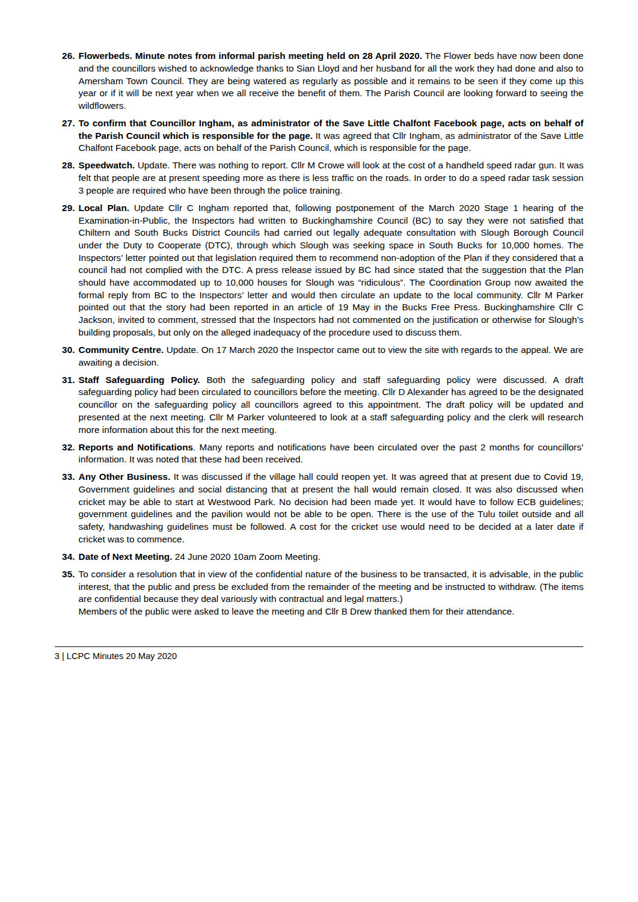26. Flowerbeds. Minute notes from informal parish meeting held on 28 April 2020. The Flower beds have now been done and the councillors wished to acknowledge thanks to Sian Lloyd and her husband for all the work they had done and also to Amersham Town Council. They are being watered as regularly as possible and it remains to be seen if they come up this year or if it will be next year when we all receive the benefit of them. The Parish Council are looking forward to seeing the wildflowers.
27. To confirm that Councillor Ingham, as administrator of the Save Little Chalfont Facebook page, acts on behalf of the Parish Council which is responsible for the page. It was agreed that Cllr Ingham, as administrator of the Save Little Chalfont Facebook page, acts on behalf of the Parish Council, which is responsible for the page.
28. Speedwatch. Update. There was nothing to report. Cllr M Crowe will look at the cost of a handheld speed radar gun. It was felt that people are at present speeding more as there is less traffic on the roads. In order to do a speed radar task session 3 people are required who have been through the police training.
29. Local Plan. Update Cllr C Ingham reported that, following postponement of the March 2020 Stage 1 hearing of the Examination-in-Public, the Inspectors had written to Buckinghamshire Council (BC) to say they were not satisfied that Chiltern and South Bucks District Councils had carried out legally adequate consultation with Slough Borough Council under the Duty to Cooperate (DTC), through which Slough was seeking space in South Bucks for 10,000 homes. The Inspectors’ letter pointed out that legislation required them to recommend non-adoption of the Plan if they considered that a council had not complied with the DTC. A press release issued by BC had since stated that the suggestion that the Plan should have accommodated up to 10,000 houses for Slough was “ridiculous”. The Coordination Group now awaited the formal reply from BC to the Inspectors’ letter and would then circulate an update to the local community. Cllr M Parker pointed out that the story had been reported in an article of 19 May in the Bucks Free Press. Buckinghamshire Cllr C Jackson, invited to comment, stressed that the Inspectors had not commented on the justification or otherwise for Slough’s building proposals, but only on the alleged inadequacy of the procedure used to discuss them.
30. Community Centre. Update. On 17 March 2020 the Inspector came out to view the site with regards to the appeal. We are awaiting a decision.
31. Staff Safeguarding Policy. Both the safeguarding policy and staff safeguarding policy were discussed. A draft safeguarding policy had been circulated to councillors before the meeting. Cllr D Alexander has agreed to be the designated councillor on the safeguarding policy all councillors agreed to this appointment. The draft policy will be updated and presented at the next meeting. Cllr M Parker volunteered to look at a staff safeguarding policy and the clerk will research more information about this for the next meeting.
32. Reports and Notifications. Many reports and notifications have been circulated over the past 2 months for councillors’ information. It was noted that these had been received.
33. Any Other Business. It was discussed if the village hall could reopen yet. It was agreed that at present due to Covid 19, Government guidelines and social distancing that at present the hall would remain closed. It was also discussed when cricket may be able to start at Westwood Park. No decision had been made yet. It would have to follow ECB guidelines; government guidelines and the pavilion would not be able to be open. There is the use of the Tulu toilet outside and all safety, handwashing guidelines must be followed. A cost for the cricket use would need to be decided at a later date if cricket was to commence.
34. Date of Next Meeting. 24 June 2020 10am Zoom Meeting.
35. To consider a resolution that in view of the confidential nature of the business to be transacted, it is advisable, in the public interest, that the public and press be excluded from the remainder of the meeting and be instructed to withdraw. (The items are confidential because they deal variously with contractual and legal matters.)
Members of the public were asked to leave the meeting and Cllr B Drew thanked them for their attendance.
3 | LCPC Minutes 20 May 2020